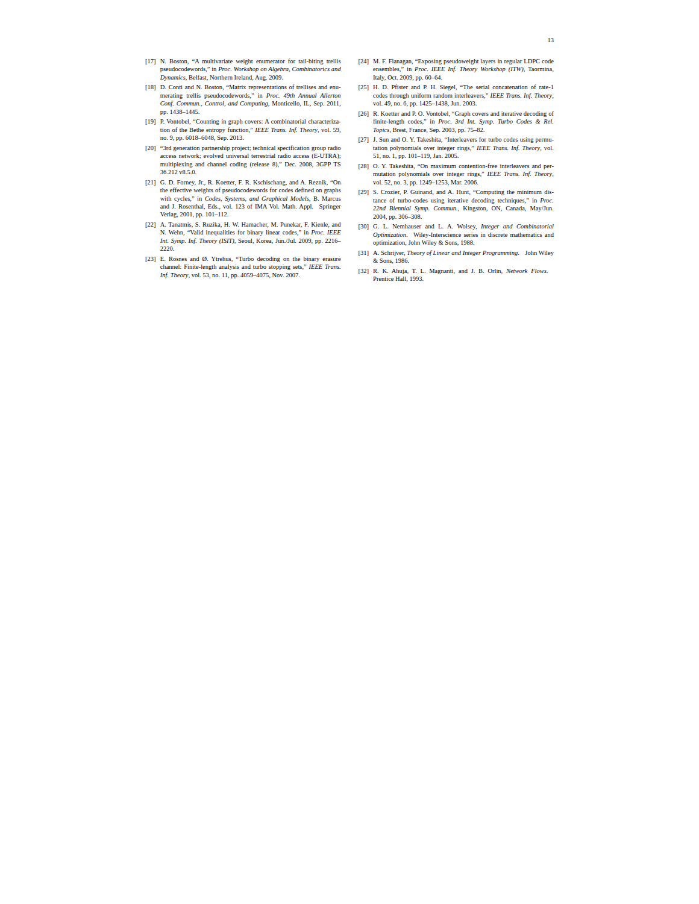13
[17] N. Boston, “A multivariate weight enumerator for tail-biting trellis pseudocodewords,” in Proc. Workshop on Algebra, Combinatorics and Dynamics, Belfast, Northern Ireland, Aug. 2009.
[18] D. Conti and N. Boston, “Matrix representations of trellises and enumerating trellis pseudocodewords,” in Proc. 49th Annual Allerton Conf. Commun., Control, and Computing, Monticello, IL, Sep. 2011, pp. 1438–1445.
[19] P. Vontobel, “Counting in graph covers: A combinatorial characterization of the Bethe entropy function,” IEEE Trans. Inf. Theory, vol. 59, no. 9, pp. 6018–6048, Sep. 2013.
[20]“3rd generation partnership project; technical specification group radio access network; evolved universal terrestrial radio access (E-UTRA); multiplexing and channel coding (release 8),” Dec. 2008, 3GPP TS 36.212 v8.5.0.
[21] G. D. Forney, Jr., R. Koetter, F. R. Kschischang, and A. Reznik, “On the effective weights of pseudocodewords for codes defined on graphs with cycles,” in Codes, Systems, and Graphical Models, B. Marcus and J. Rosenthal, Eds., vol. 123 of IMA Vol. Math. Appl. Springer Verlag, 2001, pp. 101–112.
[22] A. Tanatmis, S. Ruzika, H. W. Hamacher, M. Punekar, F. Kienle, and N. Wehn, “Valid inequalities for binary linear codes,” in Proc. IEEE Int. Symp. Inf. Theory (ISIT), Seoul, Korea, Jun./Jul. 2009, pp. 2216–2220.
[23] E. Rosnes and Ø. Ytrehus, “Turbo decoding on the binary erasure channel: Finite-length analysis and turbo stopping sets,” IEEE Trans. Inf. Theory, vol. 53, no. 11, pp. 4059–4075, Nov. 2007.
[24] M. F. Flanagan, “Exposing pseudoweight layers in regular LDPC code ensembles,” in Proc. IEEE Inf. Theory Workshop (ITW), Taormina, Italy, Oct. 2009, pp. 60–64.
[25] H. D. Pfister and P. H. Siegel, “The serial concatenation of rate-1 codes through uniform random interleavers,” IEEE Trans. Inf. Theory, vol. 49, no. 6, pp. 1425–1438, Jun. 2003.
[26] R. Koetter and P. O. Vontobel, “Graph covers and iterative decoding of finite-length codes,” in Proc. 3rd Int. Symp. Turbo Codes & Rel. Topics, Brest, France, Sep. 2003, pp. 75–82.
[27] J. Sun and O. Y. Takeshita, “Interleavers for turbo codes using permutation polynomials over integer rings,” IEEE Trans. Inf. Theory, vol. 51, no. 1, pp. 101–119, Jan. 2005.
[28] O. Y. Takeshita, “On maximum contention-free interleavers and permutation polynomials over integer rings,” IEEE Trans. Inf. Theory, vol. 52, no. 3, pp. 1249–1253, Mar. 2006.
[29] S. Crozier, P. Guinand, and A. Hunt, “Computing the minimum distance of turbo-codes using iterative decoding techniques,” in Proc. 22nd Biennial Symp. Commun., Kingston, ON, Canada, May/Jun. 2004, pp. 306–308.
[30] G. L. Nemhauser and L. A. Wolsey, Integer and Combinatorial Optimization. Wiley-Interscience series in discrete mathematics and optimization, John Wiley & Sons, 1988.
[31] A. Schrijver, Theory of Linear and Integer Programming. John Wiley & Sons, 1986.
[32] R. K. Ahuja, T. L. Magnanti, and J. B. Orlin, Network Flows. Prentice Hall, 1993.